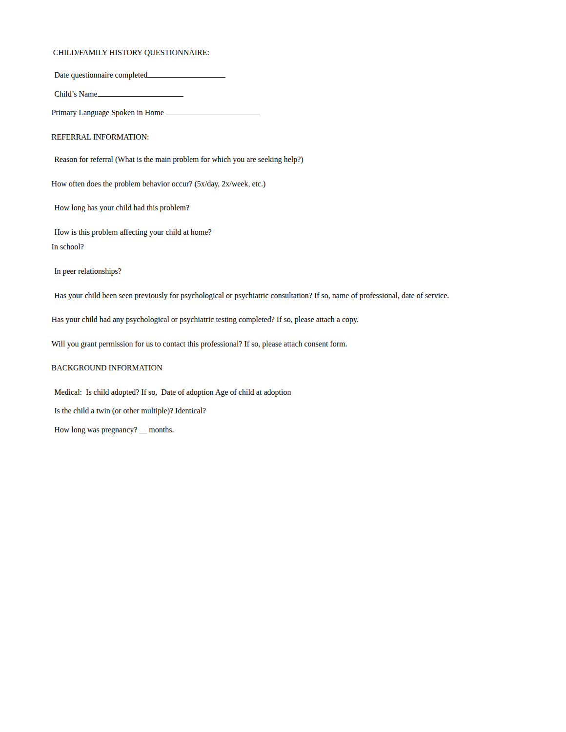CHILD/FAMILY HISTORY QUESTIONNAIRE:
Date questionnaire completed
Child’s Name
Primary Language Spoken in Home
REFERRAL INFORMATION:
Reason for referral (What is the main problem for which you are seeking help?)
How often does the problem behavior occur? (5x/day, 2x/week, etc.)
How long has your child had this problem?
How is this problem affecting your child at home?
In school?
In peer relationships?
Has your child been seen previously for psychological or psychiatric consultation? If so, name of professional, date of service.
Has your child had any psychological or psychiatric testing completed? If so, please attach a copy.
Will you grant permission for us to contact this professional? If so, please attach consent form.
BACKGROUND INFORMATION
Medical: Is child adopted? If so, Date of adoption Age of child at adoption
Is the child a twin (or other multiple)? Identical?
How long was pregnancy? __ months.